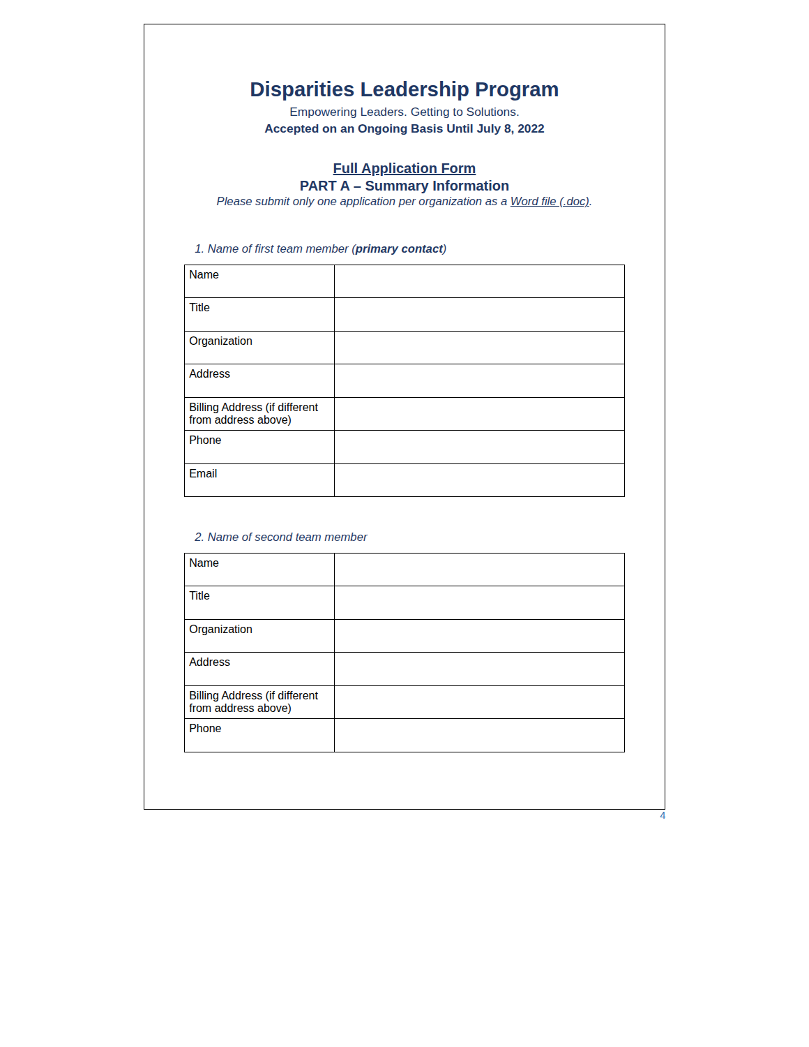Disparities Leadership Program
Empowering Leaders. Getting to Solutions.
Accepted on an Ongoing Basis Until July 8, 2022
Full Application Form
PART A – Summary Information
Please submit only one application per organization as a Word file (.doc).
Name of first team member (primary contact)
| Name | |
| Title | |
| Organization | |
| Address | |
| Billing Address (if different from address above) | |
| Phone | |
| Email | |
Name of second team member
| Name | |
| Title | |
| Organization | |
| Address | |
| Billing Address (if different from address above) | |
| Phone | |
4